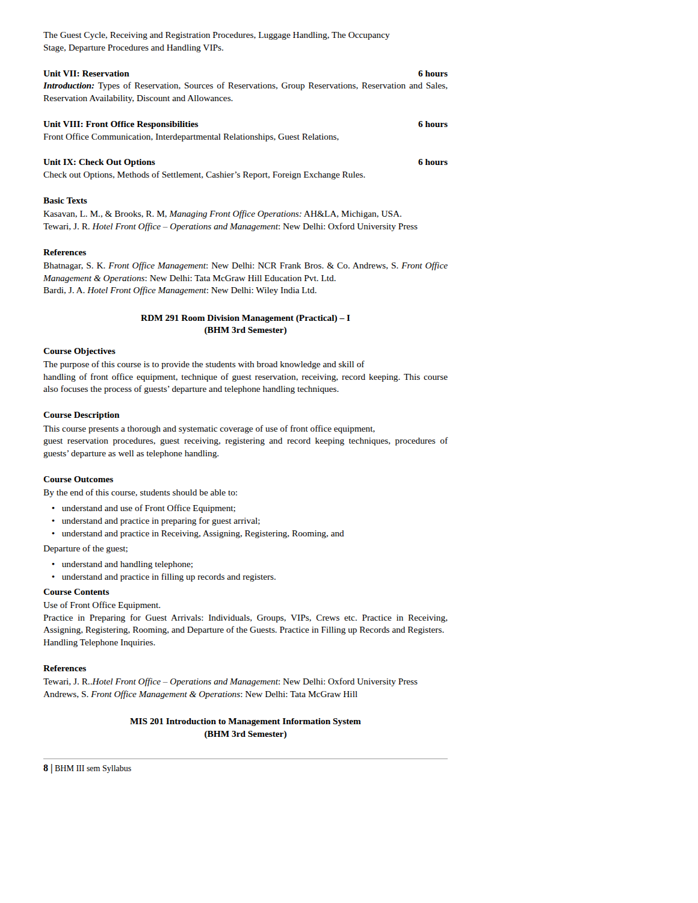The Guest Cycle, Receiving and Registration Procedures, Luggage Handling, The Occupancy
Stage, Departure Procedures and Handling VIPs.
Unit VII: Reservation 6 hours
Introduction: Types of Reservation, Sources of Reservations, Group Reservations, Reservation and Sales, Reservation Availability, Discount and Allowances.
Unit VIII: Front Office Responsibilities 6 hours
Front Office Communication, Interdepartmental Relationships, Guest Relations,
Unit IX: Check Out Options 6 hours
Check out Options, Methods of Settlement, Cashier’s Report, Foreign Exchange Rules.
Basic Texts
Kasavan, L. M., & Brooks, R. M, Managing Front Office Operations: AH&LA, Michigan, USA.
Tewari, J. R. Hotel Front Office – Operations and Management: New Delhi: Oxford University Press
References
Bhatnagar, S. K. Front Office Management: New Delhi: NCR Frank Bros. & Co. Andrews, S. Front Office Management & Operations: New Delhi: Tata McGraw Hill Education Pvt. Ltd.
Bardi, J. A. Hotel Front Office Management: New Delhi: Wiley India Ltd.
RDM 291 Room Division Management (Practical) – I
(BHM 3rd Semester)
Course Objectives
The purpose of this course is to provide the students with broad knowledge and skill of
handling of front office equipment, technique of guest reservation, receiving, record keeping. This course also focuses the process of guests’ departure and telephone handling techniques.
Course Description
This course presents a thorough and systematic coverage of use of front office equipment,
guest reservation procedures, guest receiving, registering and record keeping techniques, procedures of guests’ departure as well as telephone handling.
Course Outcomes
By the end of this course, students should be able to:
understand and use of Front Office Equipment;
understand and practice in preparing for guest arrival;
understand and practice in Receiving, Assigning, Registering, Rooming, and
Departure of the guest;
understand and handling telephone;
understand and practice in filling up records and registers.
Course Contents
Use of Front Office Equipment.
Practice in Preparing for Guest Arrivals: Individuals, Groups, VIPs, Crews etc. Practice in Receiving, Assigning, Registering, Rooming, and Departure of the Guests. Practice in Filling up Records and Registers.
Handling Telephone Inquiries.
References
Tewari, J. R..Hotel Front Office – Operations and Management: New Delhi: Oxford University Press
Andrews, S. Front Office Management & Operations: New Delhi: Tata McGraw Hill
MIS 201 Introduction to Management Information System
(BHM 3rd Semester)
8 | BHM III sem Syllabus